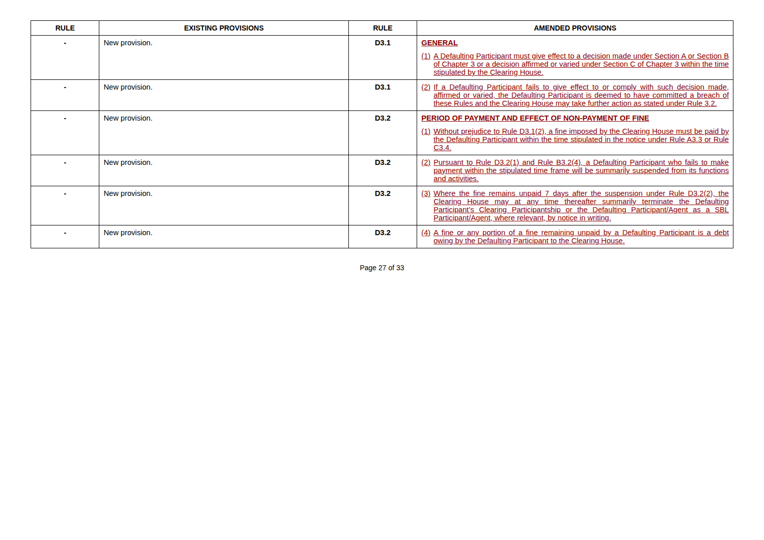| RULE | EXISTING PROVISIONS | RULE | AMENDED PROVISIONS |
| --- | --- | --- | --- |
| - | New provision. | D3.1 | GENERAL (1) A Defaulting Participant must give effect to a decision made under Section A or Section B of Chapter 3 or a decision affirmed or varied under Section C of Chapter 3 within the time stipulated by the Clearing House. |
| - | New provision. | D3.1 | (2) If a Defaulting Participant fails to give effect to or comply with such decision made, affirmed or varied, the Defaulting Participant is deemed to have committed a breach of these Rules and the Clearing House may take further action as stated under Rule 3.2. |
| - | New provision. | D3.2 | PERIOD OF PAYMENT AND EFFECT OF NON-PAYMENT OF FINE (1) Without prejudice to Rule D3.1(2), a fine imposed by the Clearing House must be paid by the Defaulting Participant within the time stipulated in the notice under Rule A3.3 or Rule C3.4. |
| - | New provision. | D3.2 | (2) Pursuant to Rule D3.2(1) and Rule B3.2(4), a Defaulting Participant who fails to make payment within the stipulated time frame will be summarily suspended from its functions and activities. |
| - | New provision. | D3.2 | (3) Where the fine remains unpaid 7 days after the suspension under Rule D3.2(2), the Clearing House may at any time thereafter summarily terminate the Defaulting Participant’s Clearing Participantship or the Defaulting Participant/Agent as a SBL Participant/Agent, where relevant, by notice in writing. |
| - | New provision. | D3.2 | (4) A fine or any portion of a fine remaining unpaid by a Defaulting Participant is a debt owing by the Defaulting Participant to the Clearing House. |
Page 27 of 33